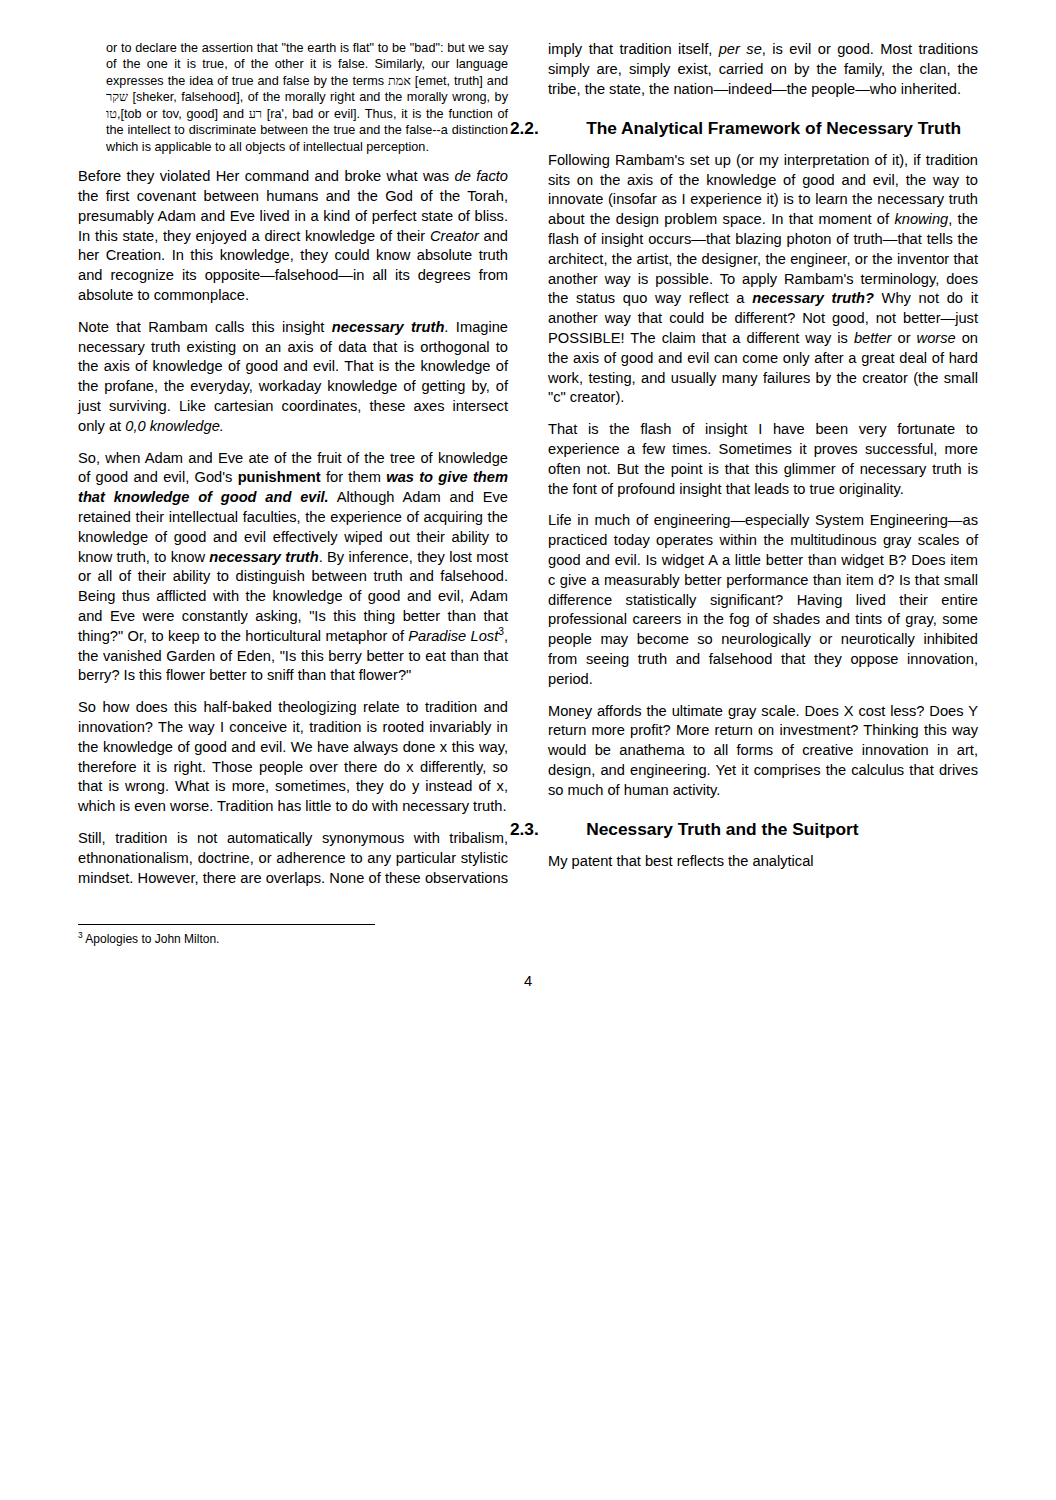or to declare the assertion that "the earth is flat" to be "bad": but we say of the one it is true, of the other it is false. Similarly, our language expresses the idea of true and false by the terms אמת [emet, truth] and שקר [sheker, falsehood], of the morally right and the morally wrong, by טו,[tob or tov, good] and רע [ra', bad or evil]. Thus, it is the function of the intellect to discriminate between the true and the false--a distinction which is applicable to all objects of intellectual perception.
Before they violated Her command and broke what was de facto the first covenant between humans and the God of the Torah, presumably Adam and Eve lived in a kind of perfect state of bliss. In this state, they enjoyed a direct knowledge of their Creator and her Creation. In this knowledge, they could know absolute truth and recognize its opposite—falsehood—in all its degrees from absolute to commonplace.
Note that Rambam calls this insight necessary truth. Imagine necessary truth existing on an axis of data that is orthogonal to the axis of knowledge of good and evil. That is the knowledge of the profane, the everyday, workaday knowledge of getting by, of just surviving. Like cartesian coordinates, these axes intersect only at 0,0 knowledge.
So, when Adam and Eve ate of the fruit of the tree of knowledge of good and evil, God's punishment for them was to give them that knowledge of good and evil. Although Adam and Eve retained their intellectual faculties, the experience of acquiring the knowledge of good and evil effectively wiped out their ability to know truth, to know necessary truth. By inference, they lost most or all of their ability to distinguish between truth and falsehood. Being thus afflicted with the knowledge of good and evil, Adam and Eve were constantly asking, "Is this thing better than that thing?" Or, to keep to the horticultural metaphor of Paradise Lost3, the vanished Garden of Eden, "Is this berry better to eat than that berry? Is this flower better to sniff than that flower?"
So how does this half-baked theologizing relate to tradition and innovation? The way I conceive it, tradition is rooted invariably in the knowledge of good and evil. We have always done x this way, therefore it is right. Those people over there do x differently, so that is wrong. What is more, sometimes, they do y instead of x, which is even worse. Tradition has little to do with necessary truth.
Still, tradition is not automatically synonymous with tribalism, ethnonationalism, doctrine, or adherence to any particular stylistic mindset. However, there are overlaps. None of these observations imply that tradition itself, per se, is evil or good. Most traditions simply are, simply exist, carried on by the family, the clan, the tribe, the state, the nation—indeed—the people—who inherited.
2.2. The Analytical Framework of Necessary Truth
Following Rambam's set up (or my interpretation of it), if tradition sits on the axis of the knowledge of good and evil, the way to innovate (insofar as I experience it) is to learn the necessary truth about the design problem space. In that moment of knowing, the flash of insight occurs—that blazing photon of truth—that tells the architect, the artist, the designer, the engineer, or the inventor that another way is possible. To apply Rambam's terminology, does the status quo way reflect a necessary truth? Why not do it another way that could be different? Not good, not better—just POSSIBLE! The claim that a different way is better or worse on the axis of good and evil can come only after a great deal of hard work, testing, and usually many failures by the creator (the small "c" creator).
That is the flash of insight I have been very fortunate to experience a few times. Sometimes it proves successful, more often not. But the point is that this glimmer of necessary truth is the font of profound insight that leads to true originality.
Life in much of engineering—especially System Engineering—as practiced today operates within the multitudinous gray scales of good and evil. Is widget A a little better than widget B? Does item c give a measurably better performance than item d? Is that small difference statistically significant? Having lived their entire professional careers in the fog of shades and tints of gray, some people may become so neurologically or neurotically inhibited from seeing truth and falsehood that they oppose innovation, period.
Money affords the ultimate gray scale. Does X cost less? Does Y return more profit? More return on investment? Thinking this way would be anathema to all forms of creative innovation in art, design, and engineering. Yet it comprises the calculus that drives so much of human activity.
2.3. Necessary Truth and the Suitport
My patent that best reflects the analytical
3 Apologies to John Milton.
4